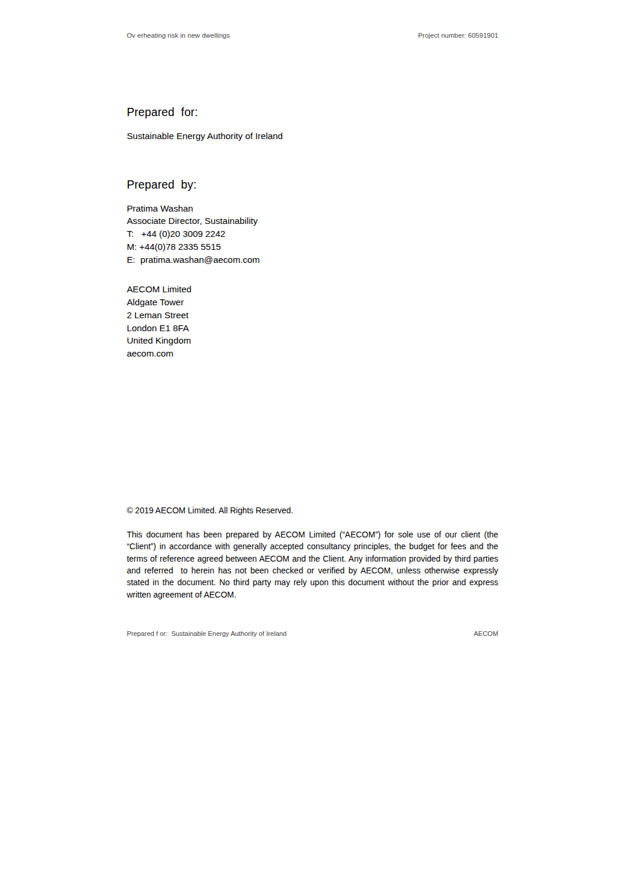Ov erheating risk in new dwellings
Project number: 60591901
Prepared for:
Sustainable Energy Authority of Ireland
Prepared by:
Pratima Washan
Associate Director, Sustainability
T: +44 (0)20 3009 2242
M: +44(0)78 2335 5515
E: pratima.washan@aecom.com
AECOM Limited
Aldgate Tower
2 Leman Street
London E1 8FA
United Kingdom
aecom.com
© 2019 AECOM Limited. All Rights Reserved.
This document has been prepared by AECOM Limited (“AECOM”) for sole use of our client (the “Client”) in accordance with generally accepted consultancy principles, the budget for fees and the terms of reference agreed between AECOM and the Client. Any information provided by third parties and referred to herein has not been checked or verified by AECOM, unless otherwise expressly stated in the document. No third party may rely upon this document without the prior and express written agreement of AECOM.
Prepared f or: Sustainable Energy Authority of Ireland
AECOM